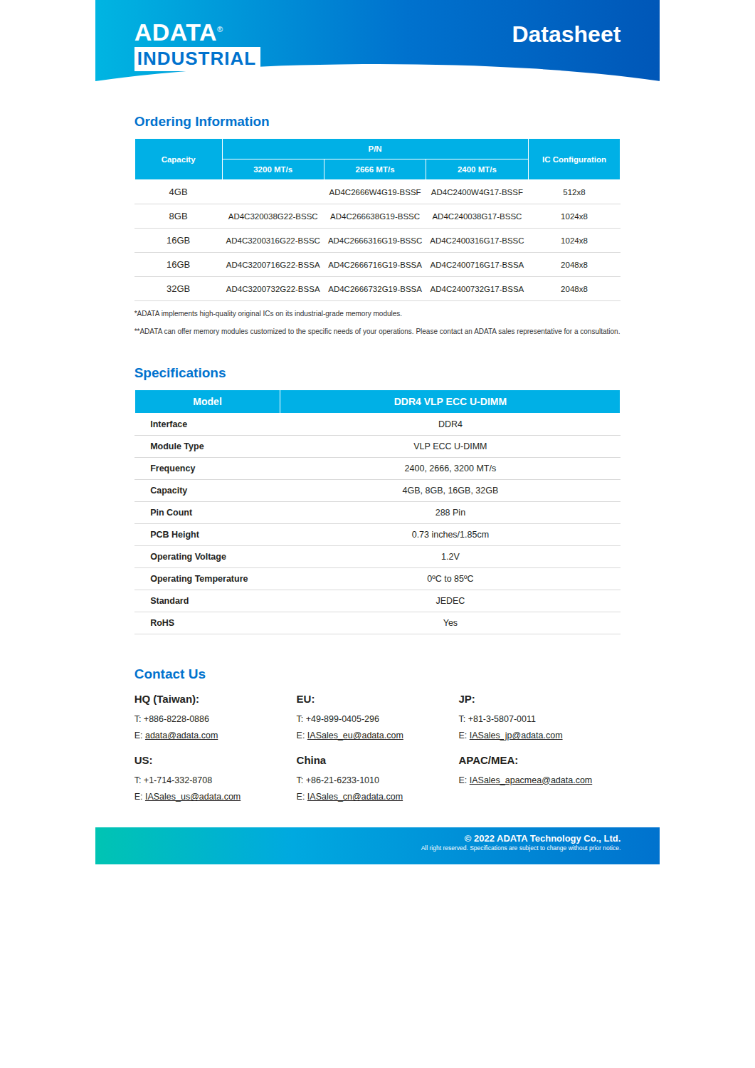ADATA®
INDUSTRIAL
Datasheet
Ordering Information
| Capacity | P/N | IC Configuration |
| --- | --- | --- |
| 3200 MT/s | 2666 MT/s | 2400 MT/s |
| 4GB | | AD4C2666W4G19-BSSF | AD4C2400W4G17-BSSF | 512x8 |
| 8GB | AD4C320038G22-BSSC | AD4C266638G19-BSSC | AD4C240038G17-BSSC | 1024x8 |
| 16GB | AD4C3200316G22-BSSC | AD4C2666316G19-BSSC | AD4C2400316G17-BSSC | 1024x8 |
| 16GB | AD4C3200716G22-BSSA | AD4C2666716G19-BSSA | AD4C2400716G17-BSSA | 2048x8 |
| 32GB | AD4C3200732G22-BSSA | AD4C2666732G19-BSSA | AD4C2400732G17-BSSA | 2048x8 |
*ADATA implements high-quality original ICs on its industrial-grade memory modules.
**ADATA can offer memory modules customized to the specific needs of your operations. Please contact an ADATA sales representative for a consultation.
Specifications
| Model | DDR4 VLP ECC U-DIMM |
| --- | --- |
| Interface | DDR4 |
| Module Type | VLP ECC U-DIMM |
| Frequency | 2400, 2666, 3200 MT/s |
| Capacity | 4GB, 8GB, 16GB, 32GB |
| Pin Count | 288 Pin |
| PCB Height | 0.73 inches/1.85cm |
| Operating Voltage | 1.2V |
| Operating Temperature | 0ºC to 85ºC |
| Standard | JEDEC |
| RoHS | Yes |
Contact Us
HQ (Taiwan):
T: +886-8228-0886
E: adata@adata.com
US:
T: +1-714-332-8708
E: IASales_us@adata.com
EU:
T: +49-899-0405-296
E: IASales_eu@adata.com
China
T: +86-21-6233-1010
E: IASales_cn@adata.com
JP:
T: +81-3-5807-0011
E: IASales_jp@adata.com
APAC/MEA:
E: IASales_apacmea@adata.com
© 2022 ADATA Technology Co., Ltd.
All right reserved. Specifications are subject to change without prior notice.